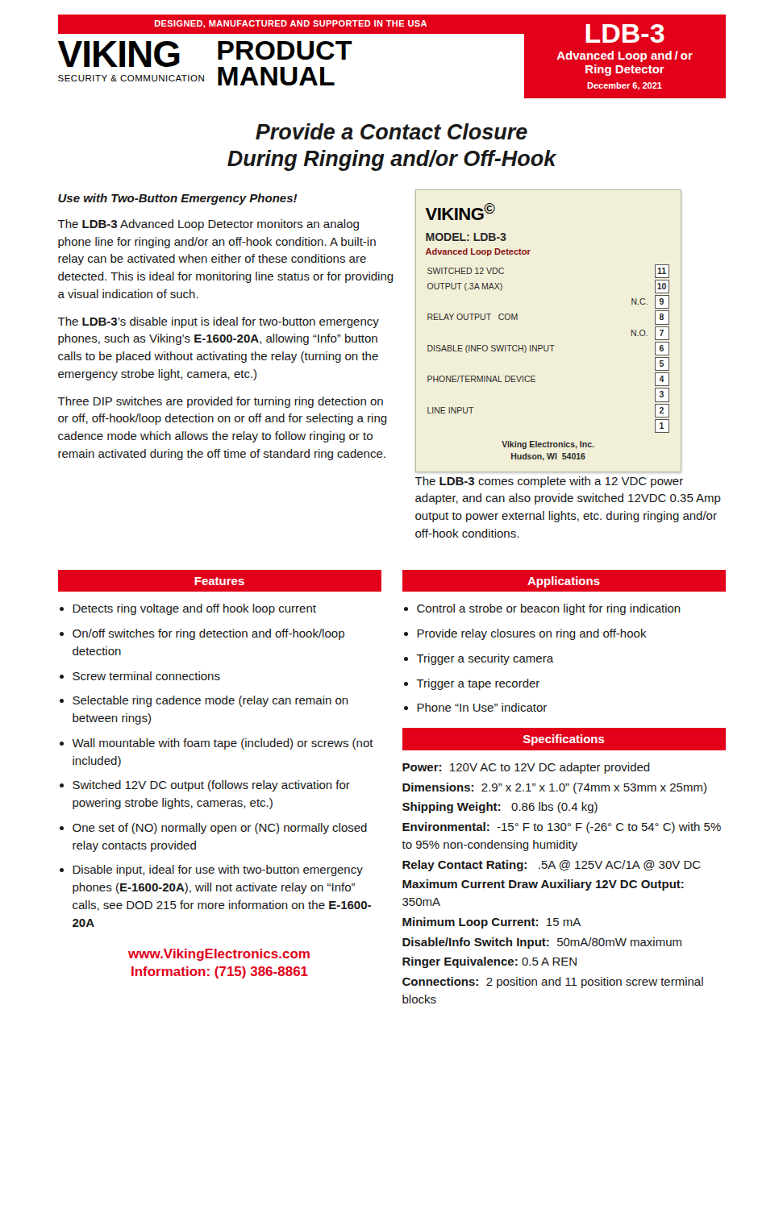DESIGNED, MANUFACTURED AND SUPPORTED IN THE USA
VIKING
SECURITY & COMMUNICATION
PRODUCT
MANUAL
LDB-3
Advanced Loop and / or
Ring Detector
December 6, 2021
Provide a Contact Closure
During Ringing and/or Off-Hook
Use with Two-Button Emergency Phones!
The LDB-3 Advanced Loop Detector monitors an analog phone line for ringing and/or an off-hook condition. A built-in relay can be activated when either of these conditions are detected. This is ideal for monitoring line status or for providing a visual indication of such.
The LDB-3’s disable input is ideal for two-button emergency phones, such as Viking’s E-1600-20A, allowing “Info” button calls to be placed without activating the relay (turning on the emergency strobe light, camera, etc.)
Three DIP switches are provided for turning ring detection on or off, off-hook/loop detection on or off and for selecting a ring cadence mode which allows the relay to follow ringing or to remain activated during the off time of standard ring cadence.
VIKING©
MODEL: LDB-3
Advanced Loop Detector
| SWITCHED 12 VDC | 11 |
| OUTPUT (.3A MAX) | 10 |
| N.C. | 9 |
| RELAY OUTPUT COM | 8 |
| N.O. | 7 |
| DISABLE (INFO SWITCH) INPUT | 6 |
| | 5 |
| PHONE/TERMINAL DEVICE | 4 |
| | 3 |
| LINE INPUT | 2 |
| | 1 |
Viking Electronics, Inc.
Hudson, WI 54016
The LDB-3 comes complete with a 12 VDC power adapter, and can also provide switched 12VDC 0.35 Amp output to power external lights, etc. during ringing and/or off-hook conditions.
Features
Detects ring voltage and off hook loop current
On/off switches for ring detection and off-hook/loop detection
Screw terminal connections
Selectable ring cadence mode (relay can remain on between rings)
Wall mountable with foam tape (included) or screws (not included)
Switched 12V DC output (follows relay activation for powering strobe lights, cameras, etc.)
One set of (NO) normally open or (NC) normally closed relay contacts provided
Disable input, ideal for use with two-button emergency phones (E-1600-20A), will not activate relay on “Info” calls, see DOD 215 for more information on the E-1600-20A
www.VikingElectronics.com
Information: (715) 386-8861
Applications
Control a strobe or beacon light for ring indication
Provide relay closures on ring and off-hook
Trigger a security camera
Trigger a tape recorder
Phone “In Use” indicator
Specifications
Power: 120V AC to 12V DC adapter provided
Dimensions: 2.9” x 2.1” x 1.0” (74mm x 53mm x 25mm)
Shipping Weight: 0.86 lbs (0.4 kg)
Environmental: -15° F to 130° F (-26° C to 54° C) with 5% to 95% non-condensing humidity
Relay Contact Rating: .5A @ 125V AC/1A @ 30V DC
Maximum Current Draw Auxiliary 12V DC Output: 350mA
Minimum Loop Current: 15 mA
Disable/Info Switch Input: 50mA/80mW maximum
Ringer Equivalence: 0.5 A REN
Connections: 2 position and 11 position screw terminal blocks